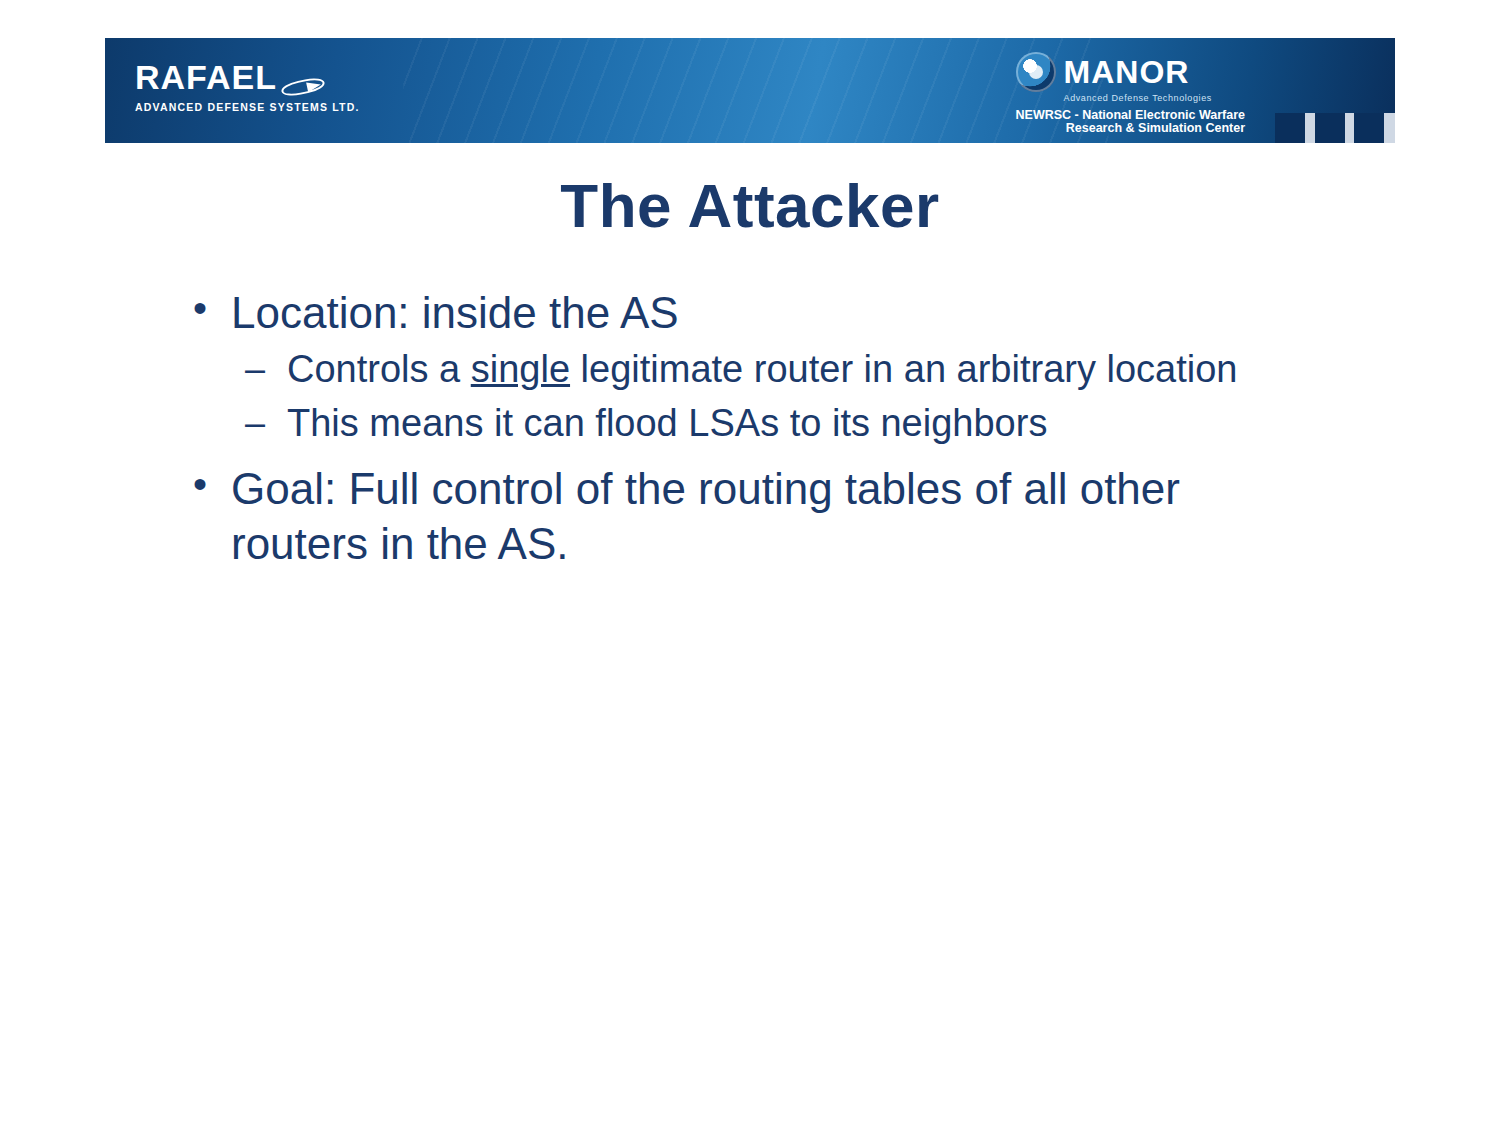RAFAEL
ADVANCED DEFENSE SYSTEMS LTD.
MANOR
Advanced Defense Technologies
NEWRSC - National Electronic Warfare
Research & Simulation Center
The Attacker
Location: inside the AS
Controls a single legitimate router in an arbitrary location
This means it can flood LSAs to its neighbors
Goal: Full control of the routing tables of all other routers in the AS.